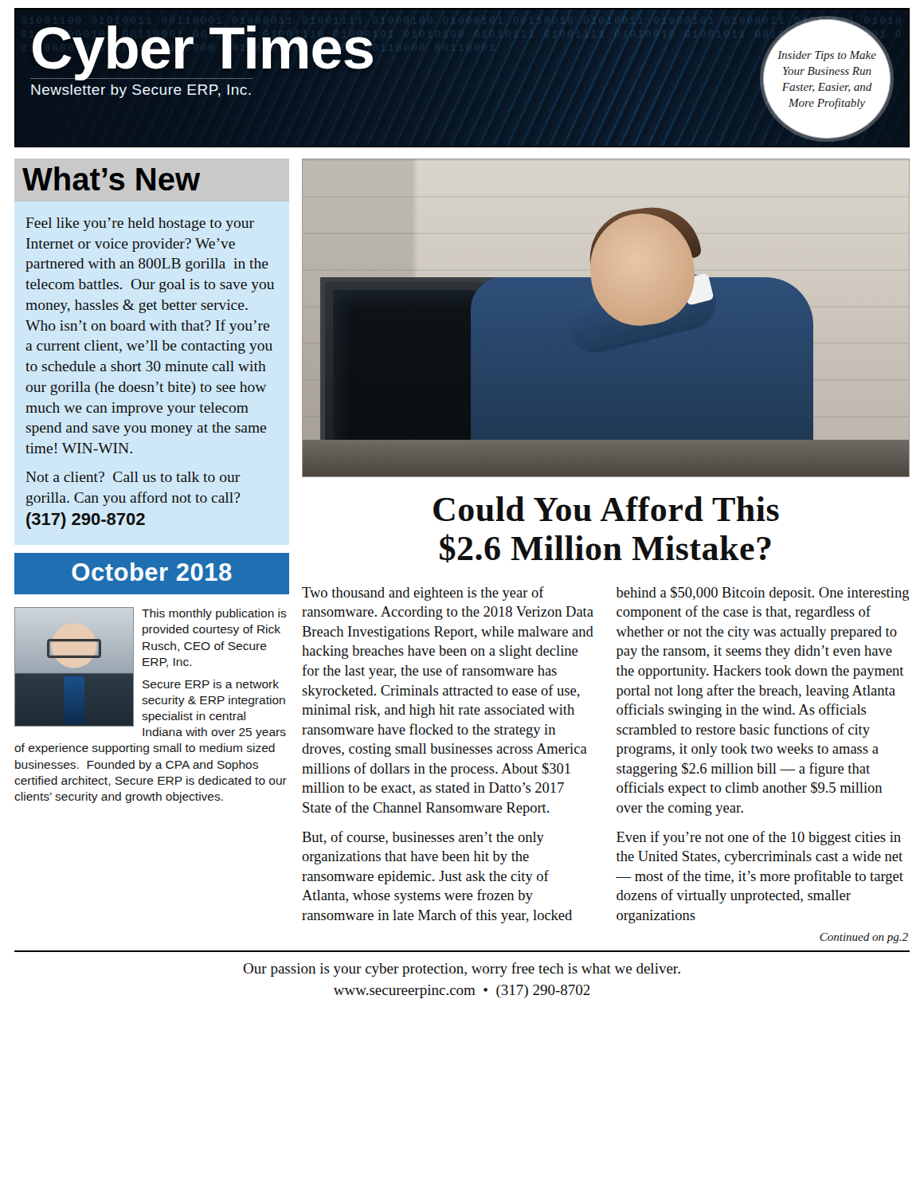Cyber Times
Newsletter by Secure ERP, Inc.
Insider Tips to Make
Your Business Run
Faster, Easier, and
More Profitably
What’s New
Feel like you’re held hostage to your Internet or voice provider? We’ve partnered with an 800LB gorilla in the telecom battles. Our goal is to save you money, hassles & get better service. Who isn’t on board with that? If you’re a current client, we’ll be contacting you to schedule a short 30 minute call with our gorilla (he doesn’t bite) to see how much we can improve your telecom spend and save you money at the same time! WIN-WIN.
Not a client? Call us to talk to our gorilla. Can you afford not to call? (317) 290-8702
October 2018
This monthly publication is provided courtesy of Rick Rusch, CEO of Secure ERP, Inc.
Secure ERP is a network security & ERP integration specialist in central Indiana with over 25 years of experience supporting small to medium sized businesses. Founded by a CPA and Sophos certified architect, Secure ERP is dedicated to our clients’ security and growth objectives.
Could You Afford This
$2.6 Million Mistake?
Two thousand and eighteen is the year of ransomware. According to the 2018 Verizon Data Breach Investigations Report, while malware and hacking breaches have been on a slight decline for the last year, the use of ransomware has skyrocketed. Criminals attracted to ease of use, minimal risk, and high hit rate associated with ransomware have flocked to the strategy in droves, costing small businesses across America millions of dollars in the process. About $301 million to be exact, as stated in Datto’s 2017 State of the Channel Ransomware Report.
But, of course, businesses aren’t the only organizations that have been hit by the ransomware epidemic. Just ask the city of Atlanta, whose systems were frozen by ransomware in late March of this year, locked
behind a $50,000 Bitcoin deposit. One interesting component of the case is that, regardless of whether or not the city was actually prepared to pay the ransom, it seems they didn’t even have the opportunity. Hackers took down the payment portal not long after the breach, leaving Atlanta officials swinging in the wind. As officials scrambled to restore basic functions of city programs, it only took two weeks to amass a staggering $2.6 million bill — a figure that officials expect to climb another $9.5 million over the coming year.
Even if you’re not one of the 10 biggest cities in the United States, cybercriminals cast a wide net — most of the time, it’s more profitable to target dozens of virtually unprotected, smaller organizations
Continued on pg.2
Our passion is your cyber protection, worry free tech is what we deliver.
www.secureerpinc.com • (317) 290-8702